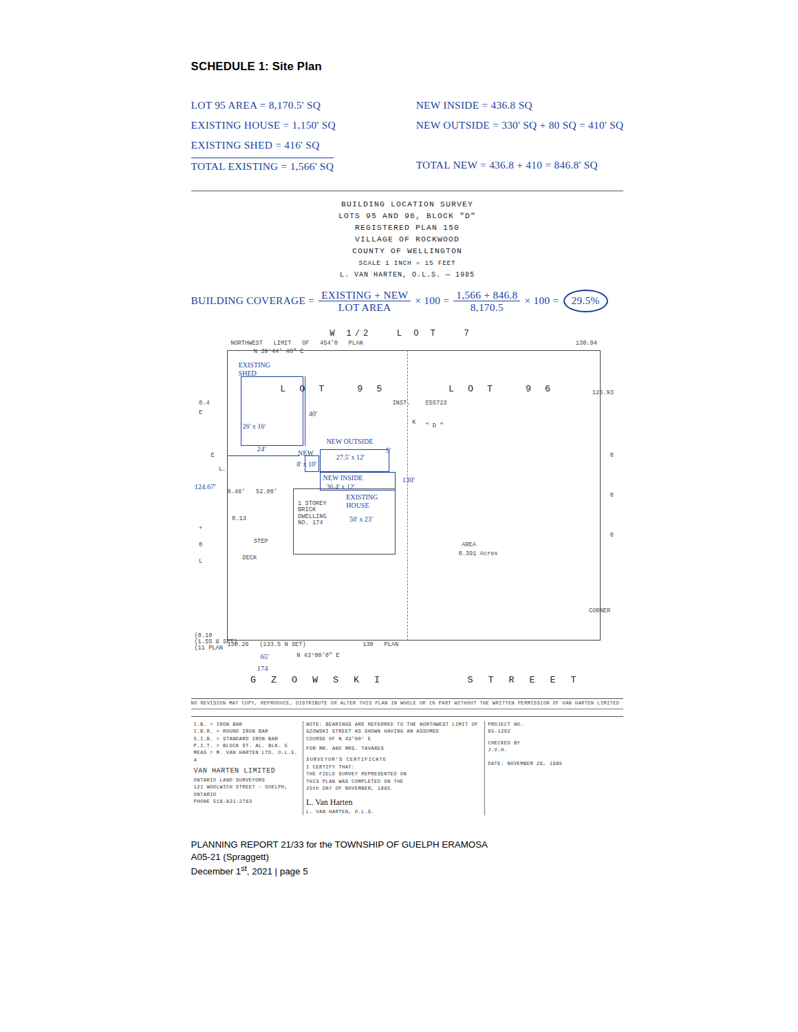SCHEDULE 1: Site Plan
LOT 95 AREA = 8,170.5' SQ
EXISTING HOUSE = 1,150' SQ
EXISTING SHED = 416' SQ
TOTAL EXISTING = 1,566' SQ
NEW INSIDE = 436.8 SQ
NEW OUTSIDE = 330' SQ + 80 SQ = 410' SQ
TOTAL NEW = 436.8 + 410 = 846.8' SQ
Building Location Survey
Lots 95 and 96, Block "D"
Registered Plan 150
Village of Rockwood
County of Wellington
Scale 1 inch = 15 Feet
L. Van Harten, O.L.S. — 1985
BUILDING COVERAGE = EXISTING + NEW LOT AREA × 100 = 1,566 + 846.8 8,170.5 × 100 = 29.5%
W 1/2 L O T 7
NORTHWEST LIMIT OF 454'0 PLAN
130.94
N 39°44' 40" E
L O T 9 5
L O T 9 6
EXISTING
SHED
26' x 16'
40'
24'
NEW OUTSIDE
27.5' x 12'
NEW INSIDE
36.4' x 12'
NEW
8' x 10'
5'
130'
EXISTING
HOUSE
50' x 23'
1 STOREY
BRICK
DWELLING
NO. 174
124.67'
0.4
E
E
L.
+
0
L
0.48' 52.00'
0.13
STEP
DECK
" D "
K
INST.
E55723
AREA
0.391 Acres
126.93
0
0
0
CORNER
130.26 (133.5 N SET)
130 PLAN
(0.10
(1.55 & SET)
(11 PLAN
65'
N 43°00'0" E
174
G Z O W S K I S T R E E T
NO REVISION MAY COPY, REPRODUCE, DISTRIBUTE OR ALTER THIS PLAN IN WHOLE OR IN PART WITHOUT THE WRITTEN PERMISSION OF VAN HARTEN LIMITED
I.B. = IRON BAR
I.B.R. = ROUND IRON BAR
S.I.B. = STANDARD IRON BAR
P.I.T. = BLOCK ST. AL. BLK. 5
MEAS = M. VAN HARTEN LTD. O.L.S. 4
VAN HARTEN LIMITED
ONTARIO LAND SURVEYORS
121 WOOLWICH STREET · GUELPH, ONTARIO
PHONE 519-821-2763
NOTE: BEARINGS ARE REFERRED TO THE NORTHWEST LIMIT OF
GZOWSKI STREET AS SHOWN HAVING AN ASSUMED
COURSE OF N 43°00' E
FOR MR. AND MRS. TAVARES
SURVEYOR'S CERTIFICATE
I CERTIFY THAT:
THE FIELD SURVEY REPRESENTED ON
THIS PLAN WAS COMPLETED ON THE
25th DAY OF NOVEMBER, 1985.
L. Van Harten
L. VAN HARTEN, O.L.S.
PROJECT NO.
85-1262
CHECKED BY
J.V.H.
DATE: NOVEMBER 28, 1985
PLANNING REPORT 21/33 for the TOWNSHIP OF GUELPH ERAMOSA
A05-21 (Spraggett)
December 1st, 2021 | page 5